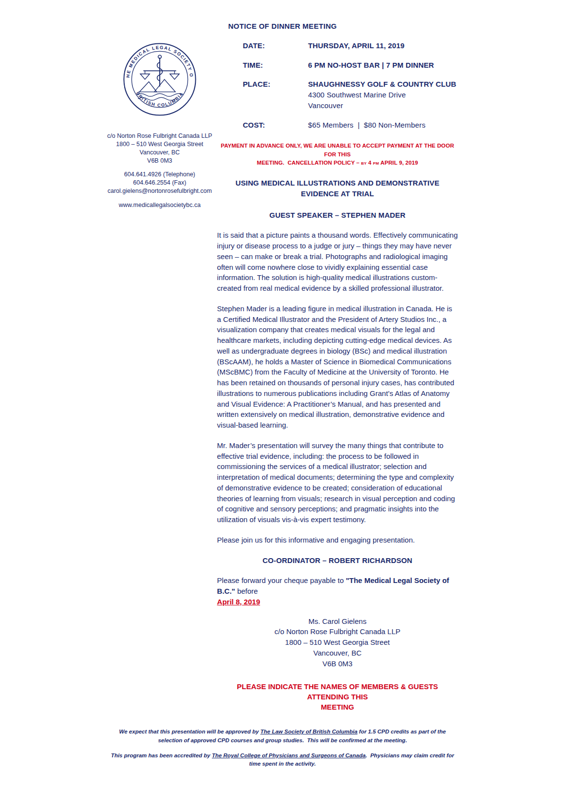NOTICE OF DINNER MEETING
THE MEDICAL LEGAL SOCIETY OF BRITISH COLUMBIA
c/o Norton Rose Fulbright Canada LLP
1800 – 510 West Georgia Street
Vancouver, BC
V6B 0M3
604.641.4926 (Telephone)
604.646.2554 (Fax)
carol.gielens@nortonrosefulbright.com
www.medicallegalsocietybc.ca
| DATE: | THURSDAY, APRIL 11, 2019 |
| TIME: | 6 PM NO-HOST BAR / 7 PM DINNER |
| PLACE: | SHAUGHNESSY GOLF & COUNTRY CLUB 4300 Southwest Marine Drive Vancouver |
| COST: | $65 Members / $80 Non-Members |
PAYMENT IN ADVANCE ONLY, WE ARE UNABLE TO ACCEPT PAYMENT AT THE DOOR FOR THIS
MEETING. CANCELLATION POLICY – BY 4 PM APRIL 9, 2019
USING MEDICAL ILLUSTRATIONS AND DEMONSTRATIVE EVIDENCE AT TRIAL
GUEST SPEAKER – STEPHEN MADER
It is said that a picture paints a thousand words. Effectively communicating injury or disease process to a judge or jury – things they may have never seen – can make or break a trial. Photographs and radiological imaging often will come nowhere close to vividly explaining essential case information. The solution is high-quality medical illustrations custom-created from real medical evidence by a skilled professional illustrator.
Stephen Mader is a leading figure in medical illustration in Canada. He is a Certified Medical Illustrator and the President of Artery Studios Inc., a visualization company that creates medical visuals for the legal and healthcare markets, including depicting cutting-edge medical devices. As well as undergraduate degrees in biology (BSc) and medical illustration (BScAAM), he holds a Master of Science in Biomedical Communications (MScBMC) from the Faculty of Medicine at the University of Toronto. He has been retained on thousands of personal injury cases, has contributed illustrations to numerous publications including Grant’s Atlas of Anatomy and Visual Evidence: A Practitioner’s Manual, and has presented and written extensively on medical illustration, demonstrative evidence and visual-based learning.
Mr. Mader’s presentation will survey the many things that contribute to effective trial evidence, including: the process to be followed in commissioning the services of a medical illustrator; selection and interpretation of medical documents; determining the type and complexity of demonstrative evidence to be created; consideration of educational theories of learning from visuals; research in visual perception and coding of cognitive and sensory perceptions; and pragmatic insights into the utilization of visuals vis-à-vis expert testimony.
Please join us for this informative and engaging presentation.
CO-ORDINATOR – ROBERT RICHARDSON
Please forward your cheque payable to "The Medical Legal Society of B.C." before
April 8, 2019
Ms. Carol Gielens
c/o Norton Rose Fulbright Canada LLP
1800 – 510 West Georgia Street
Vancouver, BC
V6B 0M3
PLEASE INDICATE THE NAMES OF MEMBERS & GUESTS ATTENDING THIS
MEETING
We expect that this presentation will be approved by The Law Society of British Columbia for 1.5 CPD credits as part of the selection of approved CPD courses and group studies. This will be confirmed at the meeting.
This program has been accredited by The Royal College of Physicians and Surgeons of Canada. Physicians may claim credit for time spent in the activity.